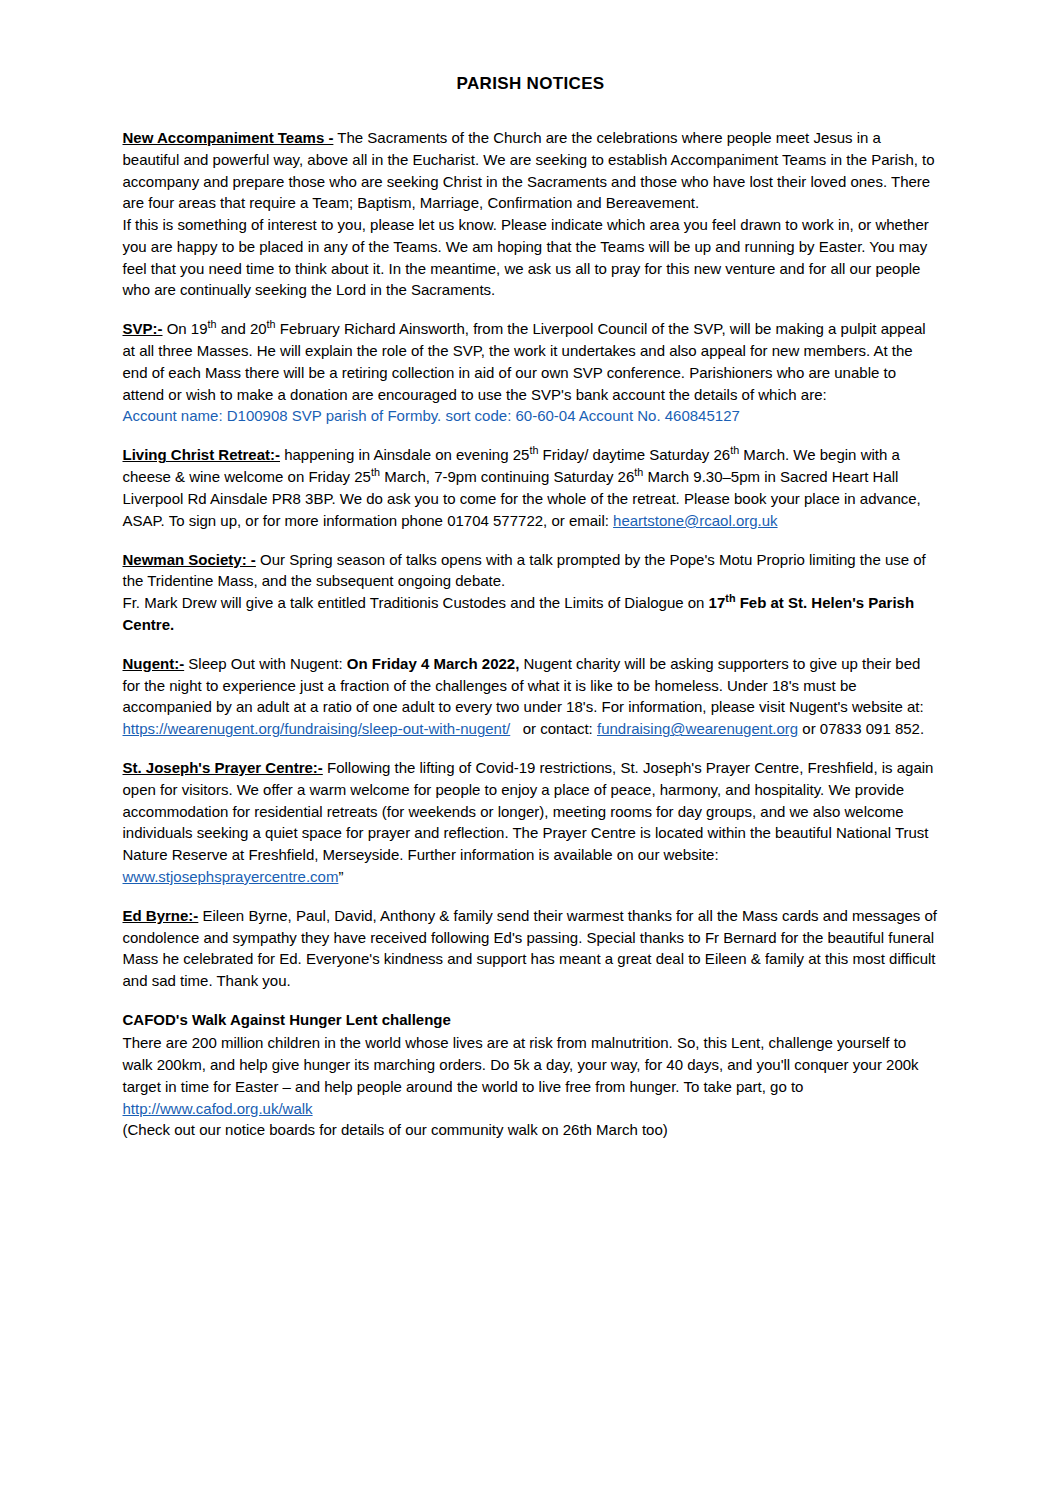PARISH NOTICES
New Accompaniment Teams - The Sacraments of the Church are the celebrations where people meet Jesus in a beautiful and powerful way, above all in the Eucharist. We are seeking to establish Accompaniment Teams in the Parish, to accompany and prepare those who are seeking Christ in the Sacraments and those who have lost their loved ones. There are four areas that require a Team; Baptism, Marriage, Confirmation and Bereavement.
If this is something of interest to you, please let us know. Please indicate which area you feel drawn to work in, or whether you are happy to be placed in any of the Teams. We am hoping that the Teams will be up and running by Easter. You may feel that you need time to think about it. In the meantime, we ask us all to pray for this new venture and for all our people who are continually seeking the Lord in the Sacraments.
SVP:- On 19th and 20th February Richard Ainsworth, from the Liverpool Council of the SVP, will be making a pulpit appeal at all three Masses. He will explain the role of the SVP, the work it undertakes and also appeal for new members. At the end of each Mass there will be a retiring collection in aid of our own SVP conference. Parishioners who are unable to attend or wish to make a donation are encouraged to use the SVP's bank account the details of which are:
Account name: D100908 SVP parish of Formby. sort code: 60-60-04 Account No. 460845127
Living Christ Retreat:- happening in Ainsdale on evening 25th Friday/ daytime Saturday 26th March. We begin with a cheese & wine welcome on Friday 25th March, 7-9pm continuing Saturday 26th March 9.30–5pm in Sacred Heart Hall Liverpool Rd Ainsdale PR8 3BP. We do ask you to come for the whole of the retreat. Please book your place in advance, ASAP. To sign up, or for more information phone 01704 577722, or email: heartstone@rcaol.org.uk
Newman Society: - Our Spring season of talks opens with a talk prompted by the Pope's Motu Proprio limiting the use of the Tridentine Mass, and the subsequent ongoing debate.
Fr. Mark Drew will give a talk entitled Traditionis Custodes and the Limits of Dialogue on 17th Feb at St. Helen's Parish Centre.
Nugent:- Sleep Out with Nugent: On Friday 4 March 2022, Nugent charity will be asking supporters to give up their bed for the night to experience just a fraction of the challenges of what it is like to be homeless. Under 18's must be accompanied by an adult at a ratio of one adult to every two under 18's. For information, please visit Nugent's website at: https://wearenugent.org/fundraising/sleep-out-with-nugent/ or contact: fundraising@wearenugent.org or 07833 091 852.
St. Joseph's Prayer Centre:- Following the lifting of Covid-19 restrictions, St. Joseph's Prayer Centre, Freshfield, is again open for visitors. We offer a warm welcome for people to enjoy a place of peace, harmony, and hospitality. We provide accommodation for residential retreats (for weekends or longer), meeting rooms for day groups, and we also welcome individuals seeking a quiet space for prayer and reflection. The Prayer Centre is located within the beautiful National Trust Nature Reserve at Freshfield, Merseyside. Further information is available on our website: www.stjosephsprayercentre.com”
Ed Byrne:- Eileen Byrne, Paul, David, Anthony & family send their warmest thanks for all the Mass cards and messages of condolence and sympathy they have received following Ed's passing. Special thanks to Fr Bernard for the beautiful funeral Mass he celebrated for Ed. Everyone's kindness and support has meant a great deal to Eileen & family at this most difficult and sad time. Thank you.
CAFOD's Walk Against Hunger Lent challenge
There are 200 million children in the world whose lives are at risk from malnutrition. So, this Lent, challenge yourself to walk 200km, and help give hunger its marching orders. Do 5k a day, your way, for 40 days, and you'll conquer your 200k target in time for Easter – and help people around the world to live free from hunger. To take part, go to http://www.cafod.org.uk/walk
(Check out our notice boards for details of our community walk on 26th March too)